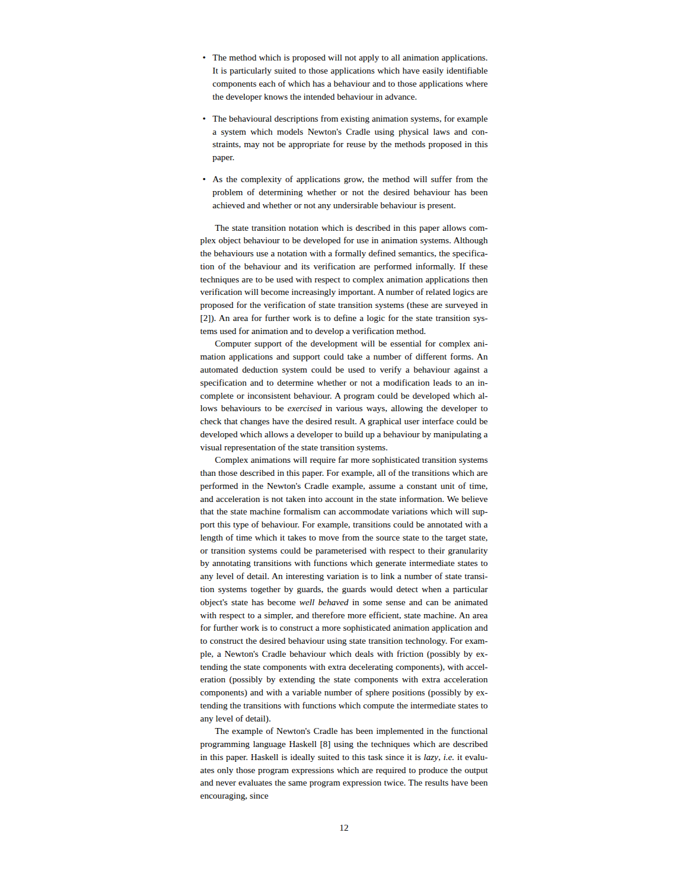The method which is proposed will not apply to all animation applications. It is particularly suited to those applications which have easily identifiable components each of which has a behaviour and to those applications where the developer knows the intended behaviour in advance.
The behavioural descriptions from existing animation systems, for example a system which models Newton's Cradle using physical laws and constraints, may not be appropriate for reuse by the methods proposed in this paper.
As the complexity of applications grow, the method will suffer from the problem of determining whether or not the desired behaviour has been achieved and whether or not any undersirable behaviour is present.
The state transition notation which is described in this paper allows complex object behaviour to be developed for use in animation systems. Although the behaviours use a notation with a formally defined semantics, the specification of the behaviour and its verification are performed informally. If these techniques are to be used with respect to complex animation applications then verification will become increasingly important. A number of related logics are proposed for the verification of state transition systems (these are surveyed in [2]). An area for further work is to define a logic for the state transition systems used for animation and to develop a verification method.
Computer support of the development will be essential for complex animation applications and support could take a number of different forms. An automated deduction system could be used to verify a behaviour against a specification and to determine whether or not a modification leads to an incomplete or inconsistent behaviour. A program could be developed which allows behaviours to be exercised in various ways, allowing the developer to check that changes have the desired result. A graphical user interface could be developed which allows a developer to build up a behaviour by manipulating a visual representation of the state transition systems.
Complex animations will require far more sophisticated transition systems than those described in this paper. For example, all of the transitions which are performed in the Newton's Cradle example, assume a constant unit of time, and acceleration is not taken into account in the state information. We believe that the state machine formalism can accommodate variations which will support this type of behaviour. For example, transitions could be annotated with a length of time which it takes to move from the source state to the target state, or transition systems could be parameterised with respect to their granularity by annotating transitions with functions which generate intermediate states to any level of detail. An interesting variation is to link a number of state transition systems together by guards, the guards would detect when a particular object's state has become well behaved in some sense and can be animated with respect to a simpler, and therefore more efficient, state machine. An area for further work is to construct a more sophisticated animation application and to construct the desired behaviour using state transition technology. For example, a Newton's Cradle behaviour which deals with friction (possibly by extending the state components with extra decelerating components), with acceleration (possibly by extending the state components with extra acceleration components) and with a variable number of sphere positions (possibly by extending the transitions with functions which compute the intermediate states to any level of detail).
The example of Newton's Cradle has been implemented in the functional programming language Haskell [8] using the techniques which are described in this paper. Haskell is ideally suited to this task since it is lazy, i.e. it evaluates only those program expressions which are required to produce the output and never evaluates the same program expression twice. The results have been encouraging, since
12